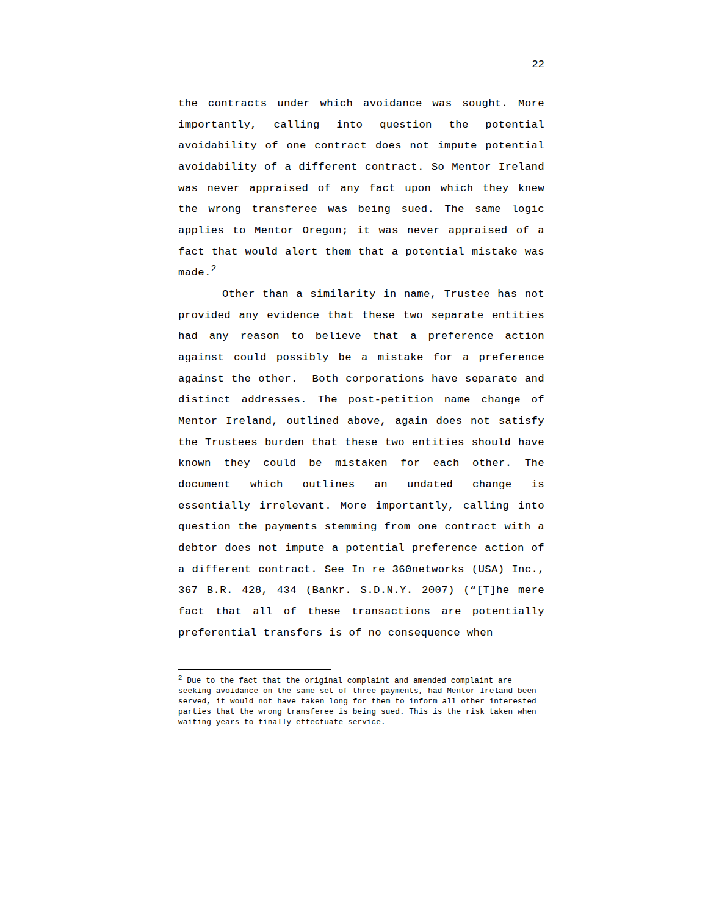22
the contracts under which avoidance was sought. More importantly, calling into question the potential avoidability of one contract does not impute potential avoidability of a different contract. So Mentor Ireland was never appraised of any fact upon which they knew the wrong transferee was being sued. The same logic applies to Mentor Oregon; it was never appraised of a fact that would alert them that a potential mistake was made.2
Other than a similarity in name, Trustee has not provided any evidence that these two separate entities had any reason to believe that a preference action against could possibly be a mistake for a preference against the other. Both corporations have separate and distinct addresses. The post-petition name change of Mentor Ireland, outlined above, again does not satisfy the Trustees burden that these two entities should have known they could be mistaken for each other. The document which outlines an undated change is essentially irrelevant. More importantly, calling into question the payments stemming from one contract with a debtor does not impute a potential preference action of a different contract. See In re 360networks (USA) Inc., 367 B.R. 428, 434 (Bankr. S.D.N.Y. 2007) (“[T]he mere fact that all of these transactions are potentially preferential transfers is of no consequence when
2 Due to the fact that the original complaint and amended complaint are seeking avoidance on the same set of three payments, had Mentor Ireland been served, it would not have taken long for them to inform all other interested parties that the wrong transferee is being sued. This is the risk taken when waiting years to finally effectuate service.